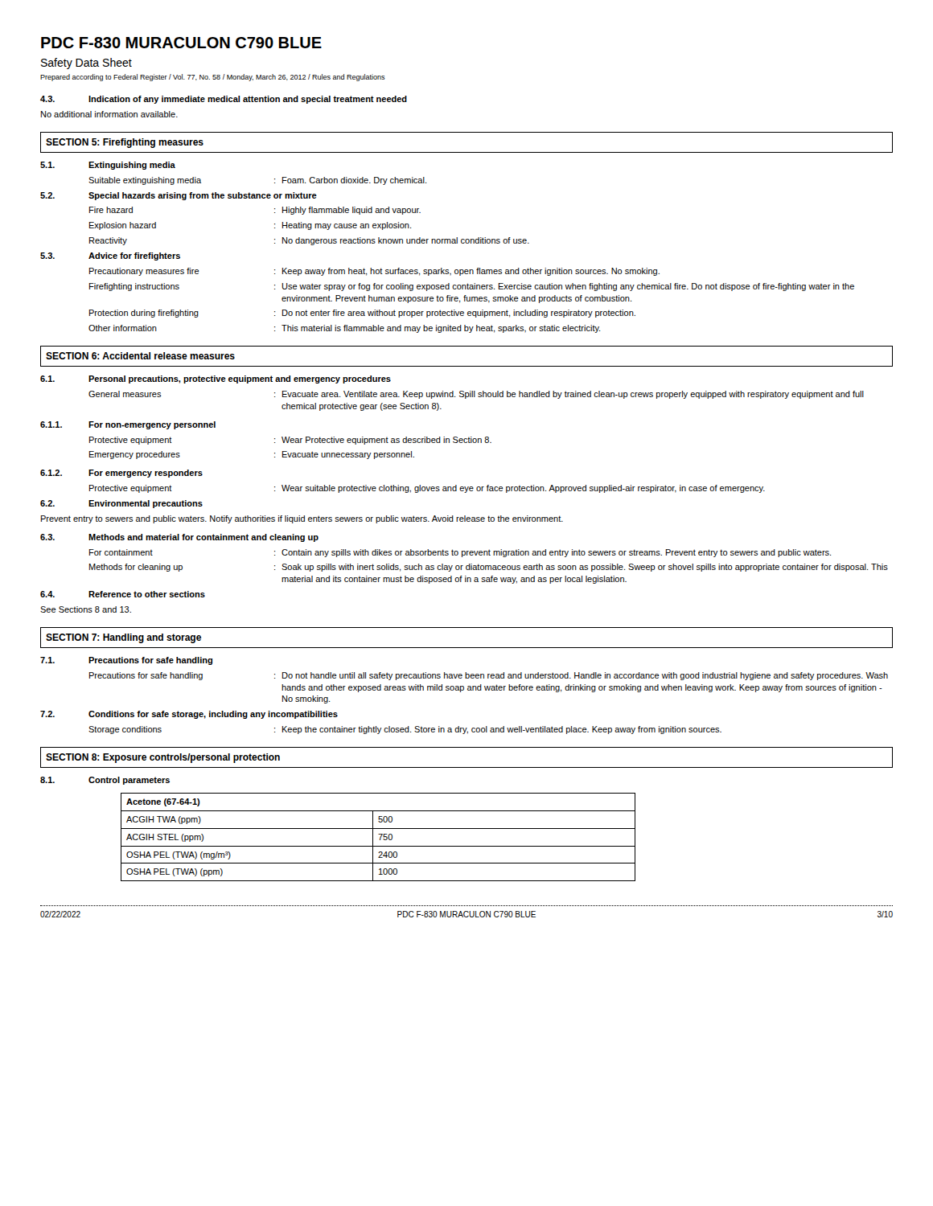PDC F-830 MURACULON C790 BLUE
Safety Data Sheet
Prepared according to Federal Register / Vol. 77, No. 58 / Monday, March 26, 2012 / Rules and Regulations
4.3.
Indication of any immediate medical attention and special treatment needed
No additional information available.
SECTION 5: Firefighting measures
5.1.
Extinguishing media
Suitable extinguishing media
:
Foam. Carbon dioxide. Dry chemical.
5.2.
Special hazards arising from the substance or mixture
Fire hazard
:
Highly flammable liquid and vapour.
Explosion hazard
:
Heating may cause an explosion.
Reactivity
:
No dangerous reactions known under normal conditions of use.
5.3.
Advice for firefighters
Precautionary measures fire
:
Keep away from heat, hot surfaces, sparks, open flames and other ignition sources. No smoking.
Firefighting instructions
:
Use water spray or fog for cooling exposed containers. Exercise caution when fighting any chemical fire. Do not dispose of fire-fighting water in the environment. Prevent human exposure to fire, fumes, smoke and products of combustion.
Protection during firefighting
:
Do not enter fire area without proper protective equipment, including respiratory protection.
Other information
:
This material is flammable and may be ignited by heat, sparks, or static electricity.
SECTION 6: Accidental release measures
6.1.
Personal precautions, protective equipment and emergency procedures
General measures
:
Evacuate area. Ventilate area. Keep upwind. Spill should be handled by trained clean-up crews properly equipped with respiratory equipment and full chemical protective gear (see Section 8).
6.1.1.
For non-emergency personnel
Protective equipment
:
Wear Protective equipment as described in Section 8.
Emergency procedures
:
Evacuate unnecessary personnel.
6.1.2.
For emergency responders
Protective equipment
:
Wear suitable protective clothing, gloves and eye or face protection. Approved supplied-air respirator, in case of emergency.
6.2.
Environmental precautions
Prevent entry to sewers and public waters. Notify authorities if liquid enters sewers or public waters. Avoid release to the environment.
6.3.
Methods and material for containment and cleaning up
For containment
:
Contain any spills with dikes or absorbents to prevent migration and entry into sewers or streams. Prevent entry to sewers and public waters.
Methods for cleaning up
:
Soak up spills with inert solids, such as clay or diatomaceous earth as soon as possible. Sweep or shovel spills into appropriate container for disposal. This material and its container must be disposed of in a safe way, and as per local legislation.
6.4.
Reference to other sections
See Sections 8 and 13.
SECTION 7: Handling and storage
7.1.
Precautions for safe handling
Precautions for safe handling
:
Do not handle until all safety precautions have been read and understood. Handle in accordance with good industrial hygiene and safety procedures. Wash hands and other exposed areas with mild soap and water before eating, drinking or smoking and when leaving work. Keep away from sources of ignition - No smoking.
7.2.
Conditions for safe storage, including any incompatibilities
Storage conditions
:
Keep the container tightly closed. Store in a dry, cool and well-ventilated place. Keep away from ignition sources.
SECTION 8: Exposure controls/personal protection
8.1.
Control parameters
| Acetone (67-64-1) |
| ACGIH TWA (ppm) | 500 |
| ACGIH STEL (ppm) | 750 |
| OSHA PEL (TWA) (mg/m³) | 2400 |
| OSHA PEL (TWA) (ppm) | 1000 |
02/22/2022
PDC F-830 MURACULON C790 BLUE
3/10